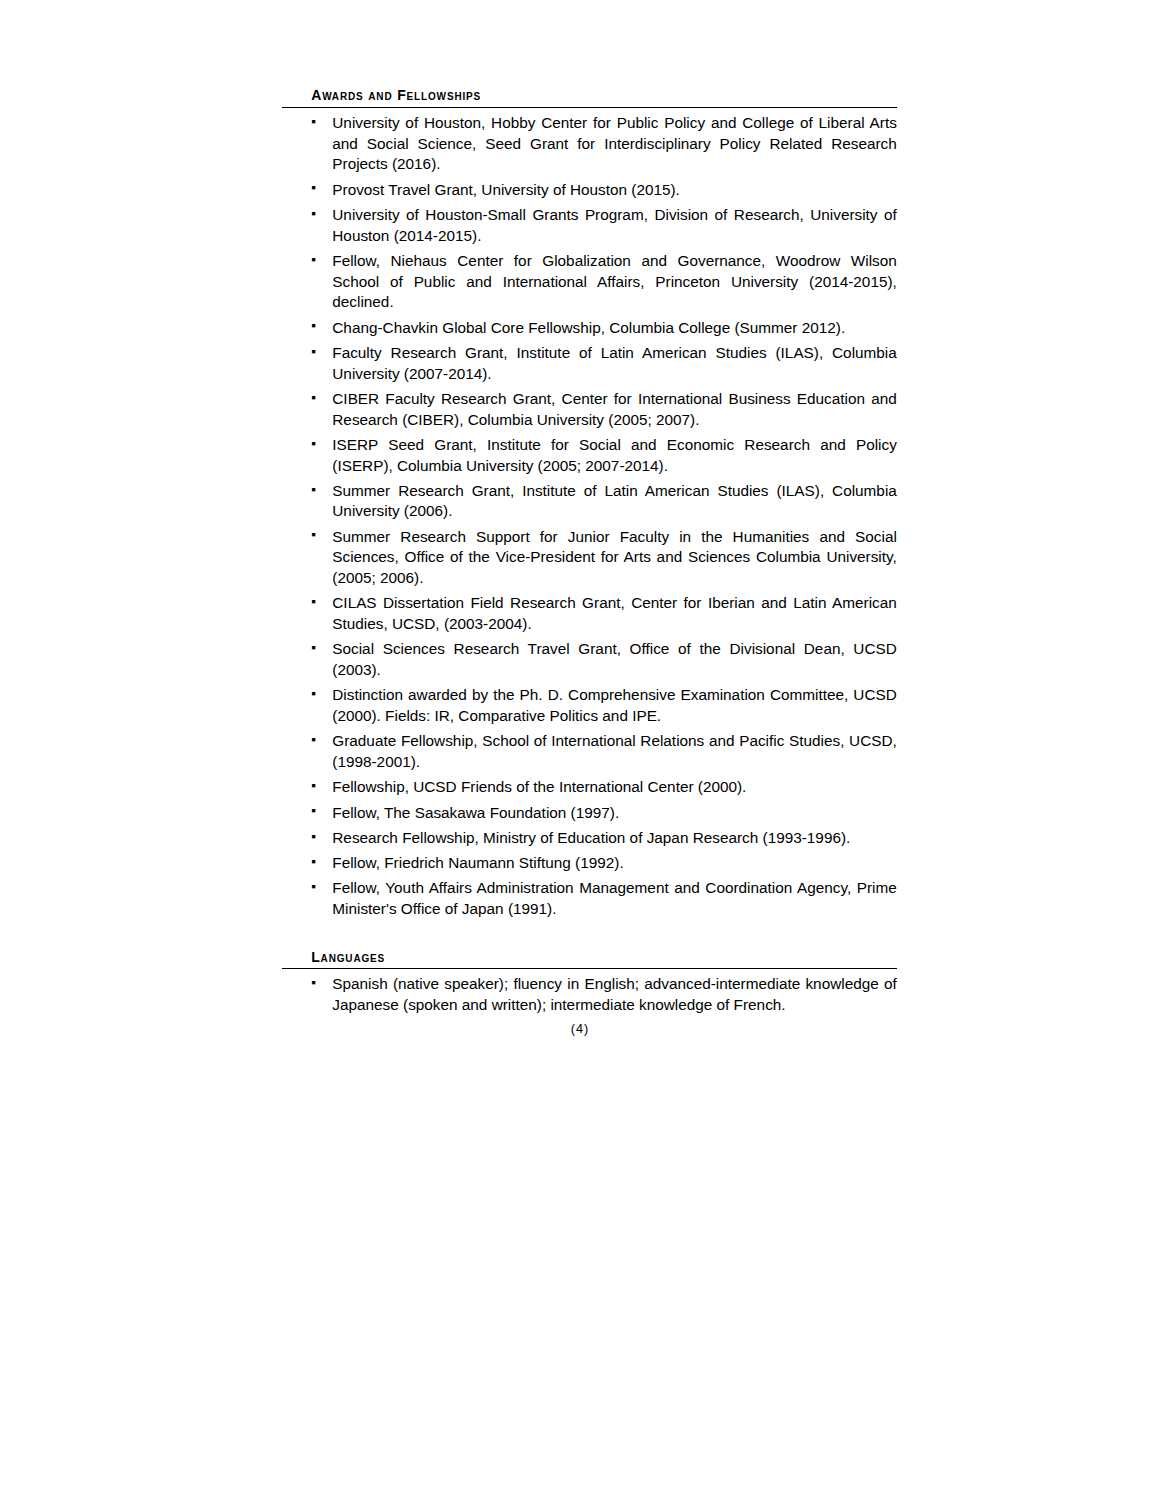Awards and Fellowships
University of Houston, Hobby Center for Public Policy and College of Liberal Arts and Social Science, Seed Grant for Interdisciplinary Policy Related Research Projects (2016).
Provost Travel Grant, University of Houston (2015).
University of Houston-Small Grants Program, Division of Research, University of Houston (2014-2015).
Fellow, Niehaus Center for Globalization and Governance, Woodrow Wilson School of Public and International Affairs, Princeton University (2014-2015), declined.
Chang-Chavkin Global Core Fellowship, Columbia College (Summer 2012).
Faculty Research Grant, Institute of Latin American Studies (ILAS), Columbia University (2007-2014).
CIBER Faculty Research Grant, Center for International Business Education and Research (CIBER), Columbia University (2005; 2007).
ISERP Seed Grant, Institute for Social and Economic Research and Policy (ISERP), Columbia University (2005; 2007-2014).
Summer Research Grant, Institute of Latin American Studies (ILAS), Columbia University (2006).
Summer Research Support for Junior Faculty in the Humanities and Social Sciences, Office of the Vice-President for Arts and Sciences Columbia University, (2005; 2006).
CILAS Dissertation Field Research Grant, Center for Iberian and Latin American Studies, UCSD, (2003-2004).
Social Sciences Research Travel Grant, Office of the Divisional Dean, UCSD (2003).
Distinction awarded by the Ph. D. Comprehensive Examination Committee, UCSD (2000). Fields: IR, Comparative Politics and IPE.
Graduate Fellowship, School of International Relations and Pacific Studies, UCSD, (1998-2001).
Fellowship, UCSD Friends of the International Center (2000).
Fellow, The Sasakawa Foundation (1997).
Research Fellowship, Ministry of Education of Japan Research (1993-1996).
Fellow, Friedrich Naumann Stiftung (1992).
Fellow, Youth Affairs Administration Management and Coordination Agency, Prime Minister's Office of Japan (1991).
Languages
Spanish (native speaker); fluency in English; advanced-intermediate knowledge of Japanese (spoken and written); intermediate knowledge of French.
(4)